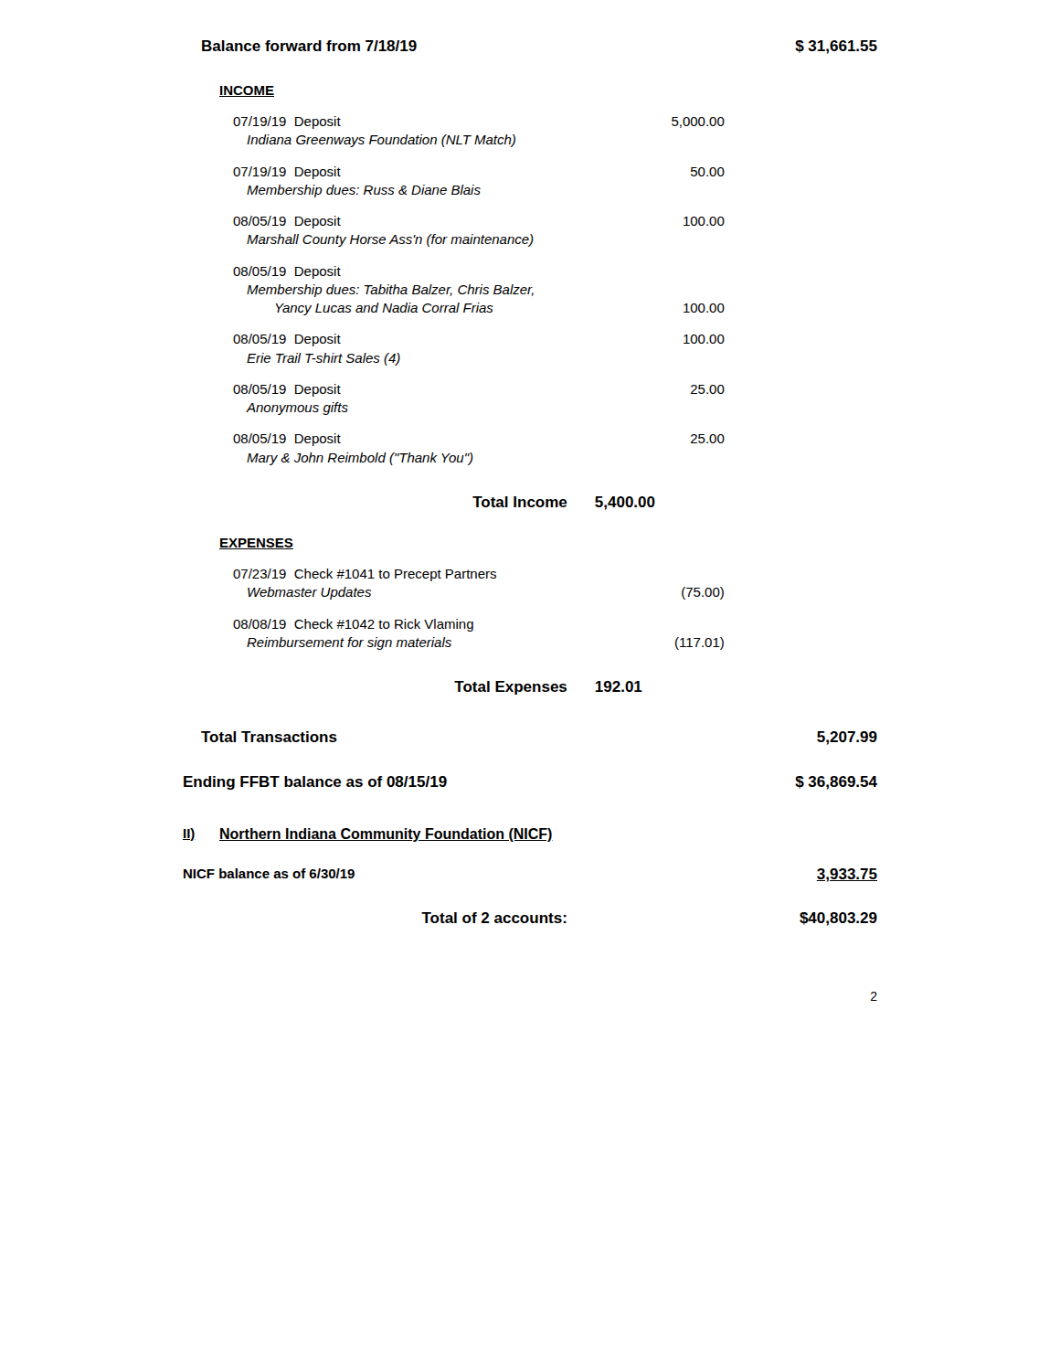| Balance forward from 7/18/19 | | $ 31,661.55 |
| INCOME |
| 07/19/19 Deposit Indiana Greenways Foundation (NLT Match) | 5,000.00 | |
| 07/19/19 Deposit Membership dues: Russ & Diane Blais | 50.00 | |
| 08/05/19 Deposit Marshall County Horse Ass'n (for maintenance) | 100.00 | |
| 08/05/19 Deposit Membership dues: Tabitha Balzer, Chris Balzer, Yancy Lucas and Nadia Corral Frias | 100.00 | |
| 08/05/19 Deposit Erie Trail T-shirt Sales (4) | 100.00 | |
| 08/05/19 Deposit Anonymous gifts | 25.00 | |
| 08/05/19 Deposit Mary & John Reimbold ("Thank You") | 25.00 | |
| Total Income | 5,400.00 | |
| EXPENSES |
| 07/23/19 Check #1041 to Precept Partners Webmaster Updates | (75.00) | |
| 08/08/19 Check #1042 to Rick Vlaming Reimbursement for sign materials | (117.01) | |
| Total Expenses | 192.01 | |
| Total Transactions | | 5,207.99 |
| Ending FFBT balance as of 08/15/19 | | $ 36,869.54 |
| II) | Northern Indiana Community Foundation (NICF) |
| NICF balance as of 6/30/19 | | 3,933.75 |
| Total of 2 accounts: | | $40,803.29 |
2